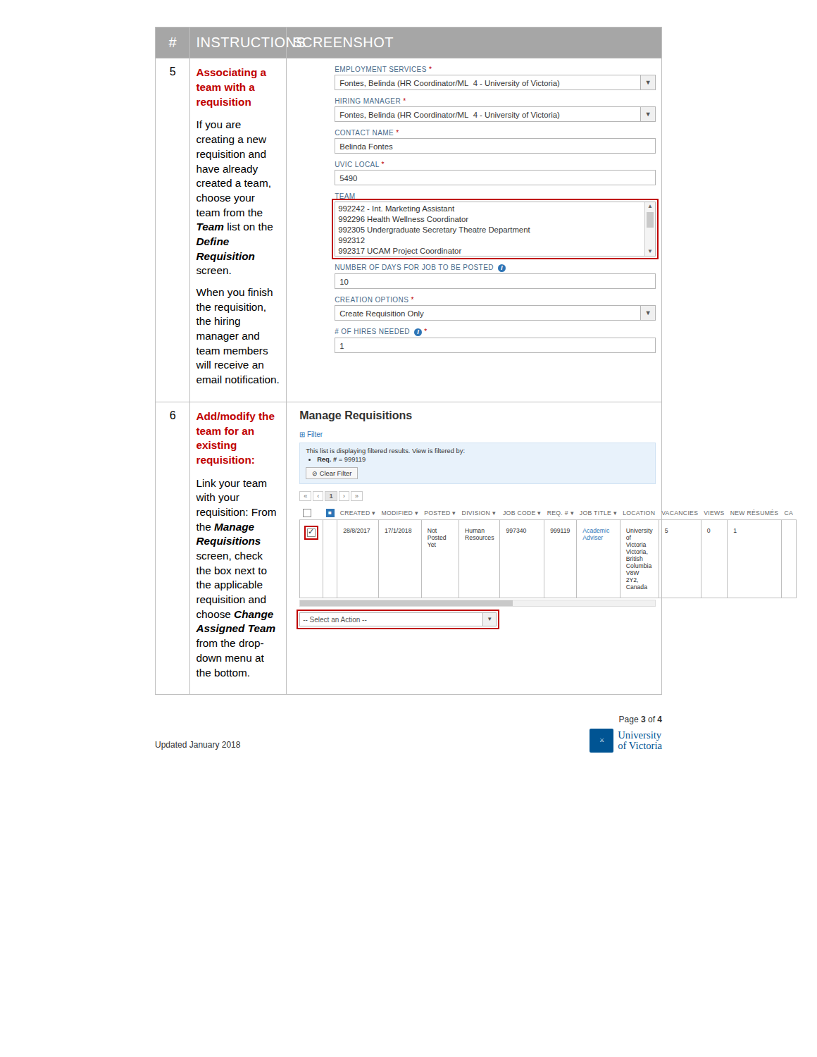| # | INSTRUCTIONS | SCREENSHOT |
| --- | --- | --- |
| 5 | Associating a team with a requisition If you are creating a new requisition and have already created a team, choose your team from the Team list on the Define Requisition screen. When you finish the requisition, the hiring manager and team members will receive an email notification. | EMPLOYMENT SERVICES * Fontes, Belinda (HR Coordinator/ML 4 - University of Victoria) ▼ HIRING MANAGER * Fontes, Belinda (HR Coordinator/ML 4 - University of Victoria) ▼ CONTACT NAME * Belinda Fontes UVIC LOCAL * 5490 TEAM 992242 - Int. Marketing Assistant 992296 Health Wellness Coordinator 992305 Undergraduate Secretary Theatre Department 992312 992317 UCAM Project Coordinator ▲ ▼ NUMBER OF DAYS FOR JOB TO BE POSTED i 10 CREATION OPTIONS * Create Requisition Only ▼ # OF HIRES NEEDED i * 1 |
| 6 | Add/modify the team for an existing requisition: Link your team with your requisition: From the Manage Requisitions screen, check the box next to the applicable requisition and choose Change Assigned Team from the drop-down menu at the bottom. | Manage Requisitions ⊞ Filter This list is displaying filtered results. View is filtered by: Req. # = 999119 ⊘ Clear Filter « ‹ 1 › » / / ■ / CREATED ▾ / MODIFIED ▾ / POSTED ▾ / DIVISION ▾ / JOB CODE ▾ / REQ. # ▾ / JOB TITLE ▾ / LOCATION / VACANCIES / VIEWS / NEW RÉSUMÉS / CA / / --- / --- / --- / --- / --- / --- / --- / --- / --- / --- / --- / --- / --- / --- / / / / 28/8/2017 / 17/1/2018 / Not Posted Yet / Human Resources / 997340 / 999119 / Academic Adviser / University of Victoria Victoria, British Columbia V8W 2Y2, Canada / 5 / 0 / 1 / / -- Select an Action -- ▼ |
Updated January 2018
Page 3 of 4
⚔
University
of Victoria